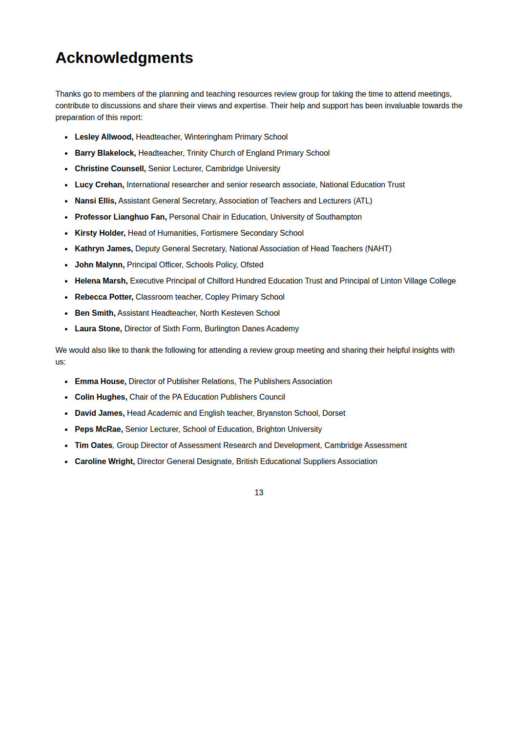Acknowledgments
Thanks go to members of the planning and teaching resources review group for taking the time to attend meetings, contribute to discussions and share their views and expertise. Their help and support has been invaluable towards the preparation of this report:
Lesley Allwood, Headteacher, Winteringham Primary School
Barry Blakelock, Headteacher, Trinity Church of England Primary School
Christine Counsell, Senior Lecturer, Cambridge University
Lucy Crehan, International researcher and senior research associate, National Education Trust
Nansi Ellis, Assistant General Secretary, Association of Teachers and Lecturers (ATL)
Professor Lianghuo Fan, Personal Chair in Education, University of Southampton
Kirsty Holder, Head of Humanities, Fortismere Secondary School
Kathryn James, Deputy General Secretary, National Association of Head Teachers (NAHT)
John Malynn, Principal Officer, Schools Policy, Ofsted
Helena Marsh, Executive Principal of Chilford Hundred Education Trust and Principal of Linton Village College
Rebecca Potter, Classroom teacher, Copley Primary School
Ben Smith, Assistant Headteacher, North Kesteven School
Laura Stone, Director of Sixth Form, Burlington Danes Academy
We would also like to thank the following for attending a review group meeting and sharing their helpful insights with us:
Emma House, Director of Publisher Relations, The Publishers Association
Colin Hughes, Chair of the PA Education Publishers Council
David James, Head Academic and English teacher, Bryanston School, Dorset
Peps McRae, Senior Lecturer, School of Education, Brighton University
Tim Oates, Group Director of Assessment Research and Development, Cambridge Assessment
Caroline Wright, Director General Designate, British Educational Suppliers Association
13